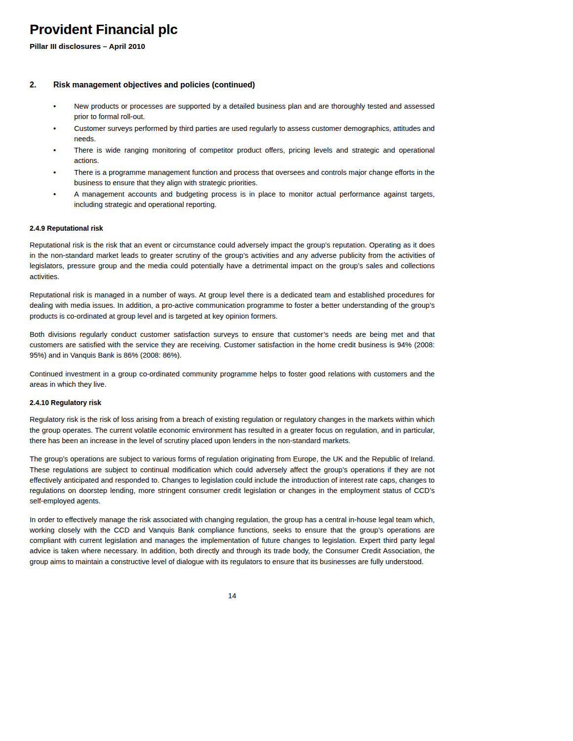Provident Financial plc
Pillar III disclosures – April 2010
2. Risk management objectives and policies (continued)
New products or processes are supported by a detailed business plan and are thoroughly tested and assessed prior to formal roll-out.
Customer surveys performed by third parties are used regularly to assess customer demographics, attitudes and needs.
There is wide ranging monitoring of competitor product offers, pricing levels and strategic and operational actions.
There is a programme management function and process that oversees and controls major change efforts in the business to ensure that they align with strategic priorities.
A management accounts and budgeting process is in place to monitor actual performance against targets, including strategic and operational reporting.
2.4.9 Reputational risk
Reputational risk is the risk that an event or circumstance could adversely impact the group’s reputation. Operating as it does in the non-standard market leads to greater scrutiny of the group’s activities and any adverse publicity from the activities of legislators, pressure group and the media could potentially have a detrimental impact on the group’s sales and collections activities.
Reputational risk is managed in a number of ways. At group level there is a dedicated team and established procedures for dealing with media issues. In addition, a pro-active communication programme to foster a better understanding of the group’s products is co-ordinated at group level and is targeted at key opinion formers.
Both divisions regularly conduct customer satisfaction surveys to ensure that customer’s needs are being met and that customers are satisfied with the service they are receiving. Customer satisfaction in the home credit business is 94% (2008: 95%) and in Vanquis Bank is 86% (2008: 86%).
Continued investment in a group co-ordinated community programme helps to foster good relations with customers and the areas in which they live.
2.4.10 Regulatory risk
Regulatory risk is the risk of loss arising from a breach of existing regulation or regulatory changes in the markets within which the group operates. The current volatile economic environment has resulted in a greater focus on regulation, and in particular, there has been an increase in the level of scrutiny placed upon lenders in the non-standard markets.
The group’s operations are subject to various forms of regulation originating from Europe, the UK and the Republic of Ireland. These regulations are subject to continual modification which could adversely affect the group’s operations if they are not effectively anticipated and responded to. Changes to legislation could include the introduction of interest rate caps, changes to regulations on doorstep lending, more stringent consumer credit legislation or changes in the employment status of CCD’s self-employed agents.
In order to effectively manage the risk associated with changing regulation, the group has a central in-house legal team which, working closely with the CCD and Vanquis Bank compliance functions, seeks to ensure that the group’s operations are compliant with current legislation and manages the implementation of future changes to legislation. Expert third party legal advice is taken where necessary. In addition, both directly and through its trade body, the Consumer Credit Association, the group aims to maintain a constructive level of dialogue with its regulators to ensure that its businesses are fully understood.
14